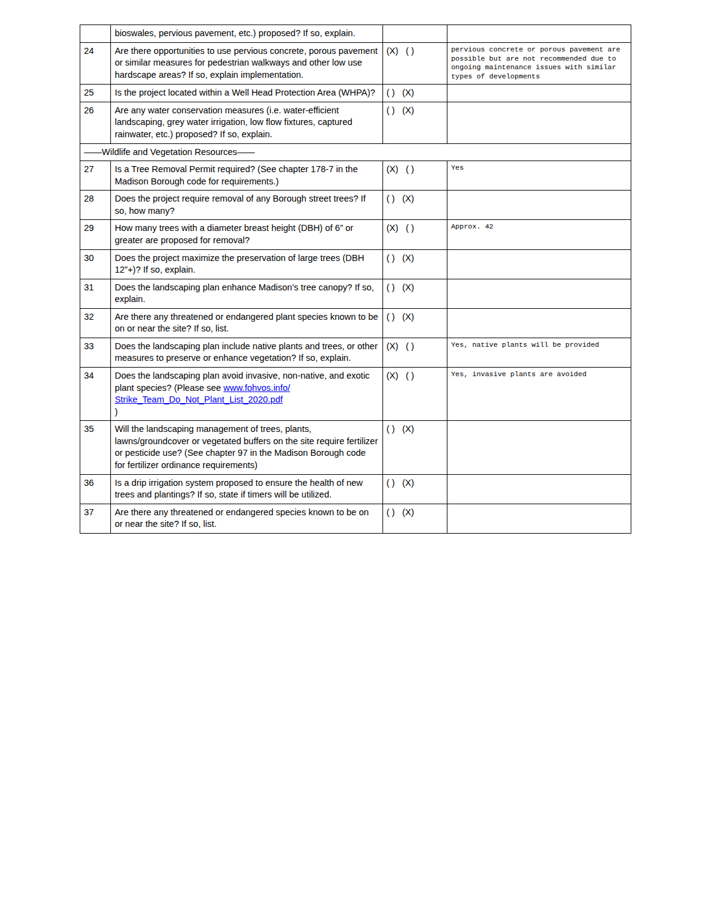| | bioswales, pervious pavement, etc.) proposed? If so, explain. | | |
| 24 | Are there opportunities to use pervious concrete, porous pavement or similar measures for pedestrian walkways and other low use hardscape areas? If so, explain implementation. | (X) ( ) | pervious concrete or porous pavement are possible but are not recommended due to ongoing maintenance issues with similar types of developments |
| 25 | Is the project located within a Well Head Protection Area (WHPA)? | ( ) (X) | |
| 26 | Are any water conservation measures (i.e. water-efficient landscaping, grey water irrigation, low flow fixtures, captured rainwater, etc.) proposed? If so, explain. | ( ) (X) | |
| ——Wildlife and Vegetation Resources—— |
| 27 | Is a Tree Removal Permit required? (See chapter 178-7 in the Madison Borough code for requirements.) | (X) ( ) | Yes |
| 28 | Does the project require removal of any Borough street trees? If so, how many? | ( ) (X) | |
| 29 | How many trees with a diameter breast height (DBH) of 6” or greater are proposed for removal? | (X) ( ) | Approx. 42 |
| 30 | Does the project maximize the preservation of large trees (DBH 12”+)? If so, explain. | ( ) (X) | |
| 31 | Does the landscaping plan enhance Madison’s tree canopy? If so, explain. | ( ) (X) | |
| 32 | Are there any threatened or endangered plant species known to be on or near the site? If so, list. | ( ) (X) | |
| 33 | Does the landscaping plan include native plants and trees, or other measures to preserve or enhance vegetation? If so, explain. | (X) ( ) | Yes, native plants will be provided |
| 34 | Does the landscaping plan avoid invasive, non-native, and exotic plant species? (Please see www.fohvos.info/ Strike_Team_Do_Not_Plant_List_2020.pdf ) | (X) ( ) | Yes, invasive plants are avoided |
| 35 | Will the landscaping management of trees, plants, lawns/groundcover or vegetated buffers on the site require fertilizer or pesticide use? (See chapter 97 in the Madison Borough code for fertilizer ordinance requirements) | ( ) (X) | |
| 36 | Is a drip irrigation system proposed to ensure the health of new trees and plantings? If so, state if timers will be utilized. | ( ) (X) | |
| 37 | Are there any threatened or endangered species known to be on or near the site? If so, list. | ( ) (X) | |